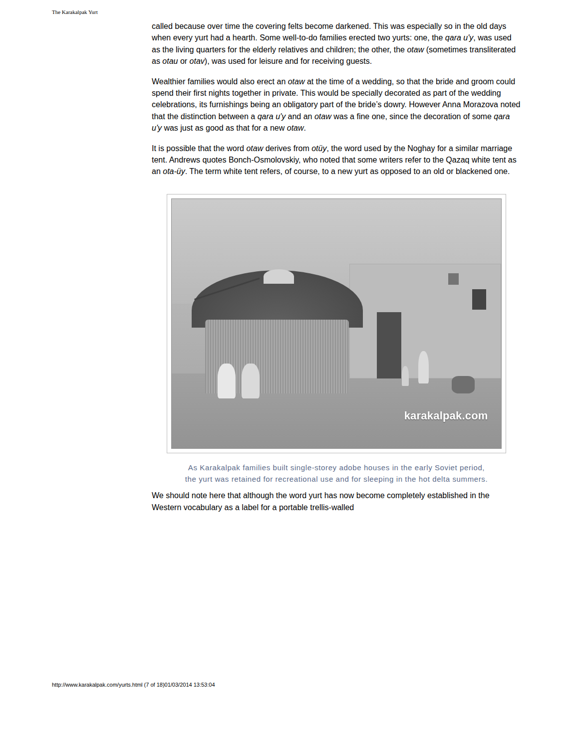The Karakalpak Yurt
called because over time the covering felts become darkened. This was especially so in the old days when every yurt had a hearth. Some well-to-do families erected two yurts: one, the qara u'y, was used as the living quarters for the elderly relatives and children; the other, the otaw (sometimes transliterated as otau or otav), was used for leisure and for receiving guests.
Wealthier families would also erect an otaw at the time of a wedding, so that the bride and groom could spend their first nights together in private. This would be specially decorated as part of the wedding celebrations, its furnishings being an obligatory part of the bride’s dowry. However Anna Morazova noted that the distinction between a qara u'y and an otaw was a fine one, since the decoration of some qara u'y was just as good as that for a new otaw.
It is possible that the word otaw derives from otüy, the word used by the Noghay for a similar marriage tent. Andrews quotes Bonch-Osmolovskiy, who noted that some writers refer to the Qazaq white tent as an ota-üy. The term white tent refers, of course, to a new yurt as opposed to an old or blackened one.
karakalpak.com
As Karakalpak families built single-storey adobe houses in the early Soviet period,
the yurt was retained for recreational use and for sleeping in the hot delta summers.
We should note here that although the word yurt has now become completely established in the Western vocabulary as a label for a portable trellis-walled
http://www.karakalpak.com/yurts.html (7 of 18)01/03/2014 13:53:04